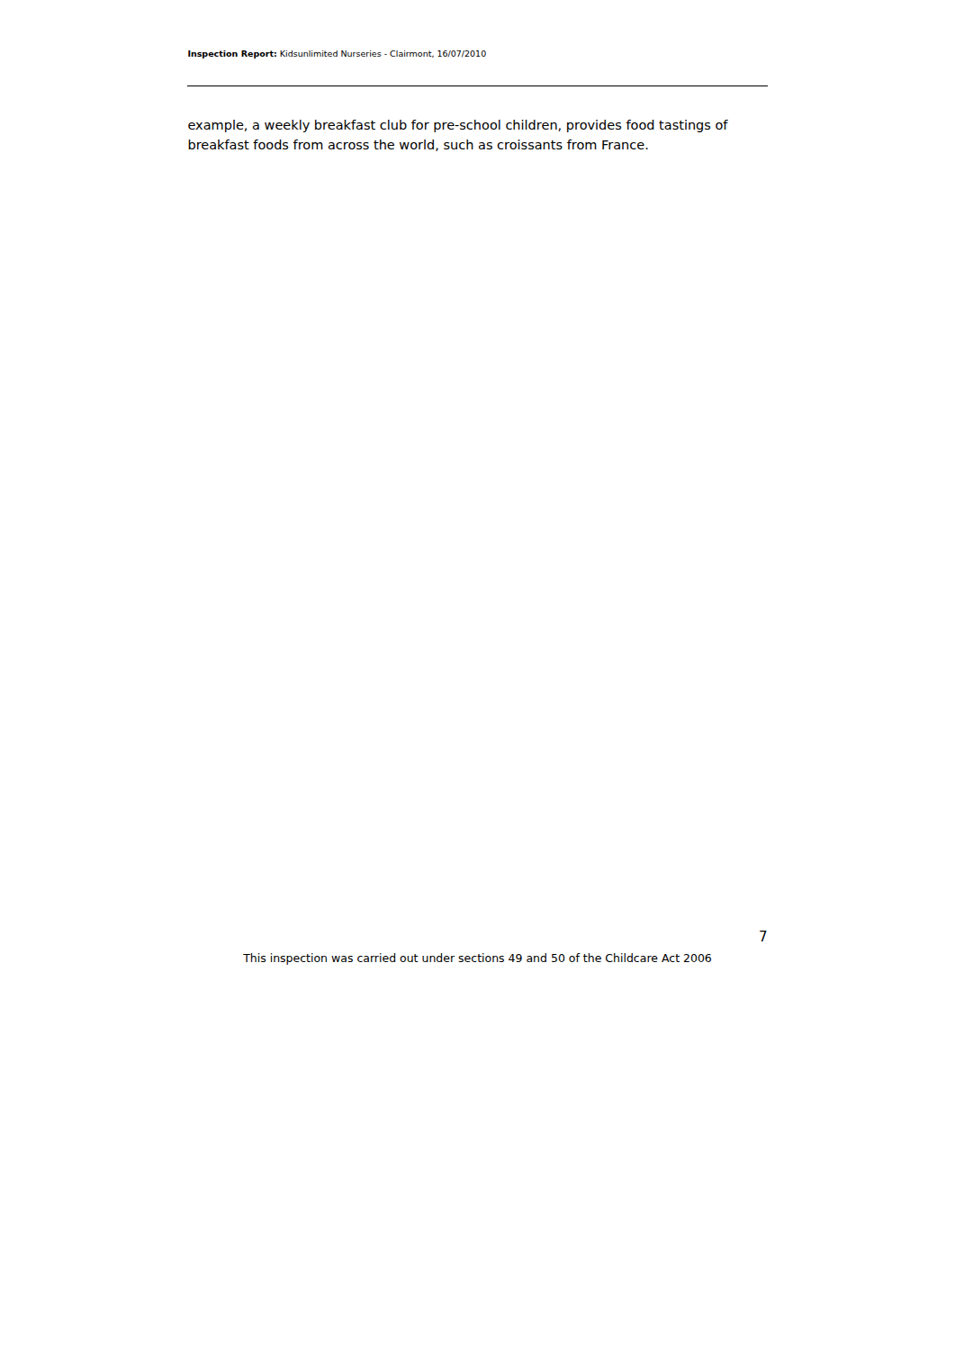Inspection Report: Kidsunlimited Nurseries - Clairmont, 16/07/2010
example, a weekly breakfast club for pre-school children, provides food tastings of breakfast foods from across the world, such as croissants from France.
7 This inspection was carried out under sections 49 and 50 of the Childcare Act 2006